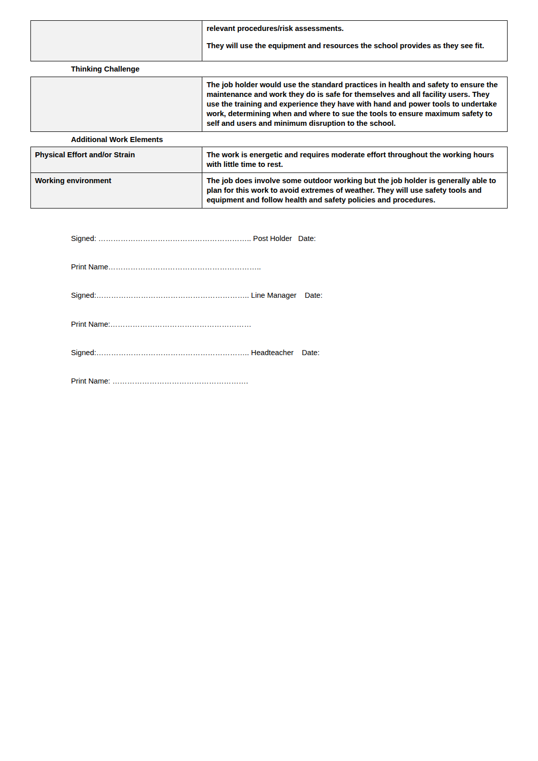| | relevant procedures/risk assessments. They will use the equipment and resources the school provides as they see fit. |
Thinking Challenge
| | The job holder would use the standard practices in health and safety to ensure the maintenance and work they do is safe for themselves and all facility users. They use the training and experience they have with hand and power tools to undertake work, determining when and where to sue the tools to ensure maximum safety to self and users and minimum disruption to the school. |
Additional Work Elements
| Physical Effort and/or Strain | The work is energetic and requires moderate effort throughout the working hours with little time to rest. |
| Working environment | The job does involve some outdoor working but the job holder is generally able to plan for this work to avoid extremes of weather. They will use safety tools and equipment and follow health and safety policies and procedures. |
Signed: …………………………………………………….. Post Holder Date:
Print Name……………………………………………………..
Signed:…………………………………………………….. Line Manager Date:
Print Name:…………………………………………………
Signed:…………………………………………………….. Headteacher Date:
Print Name: ……………………………………………….